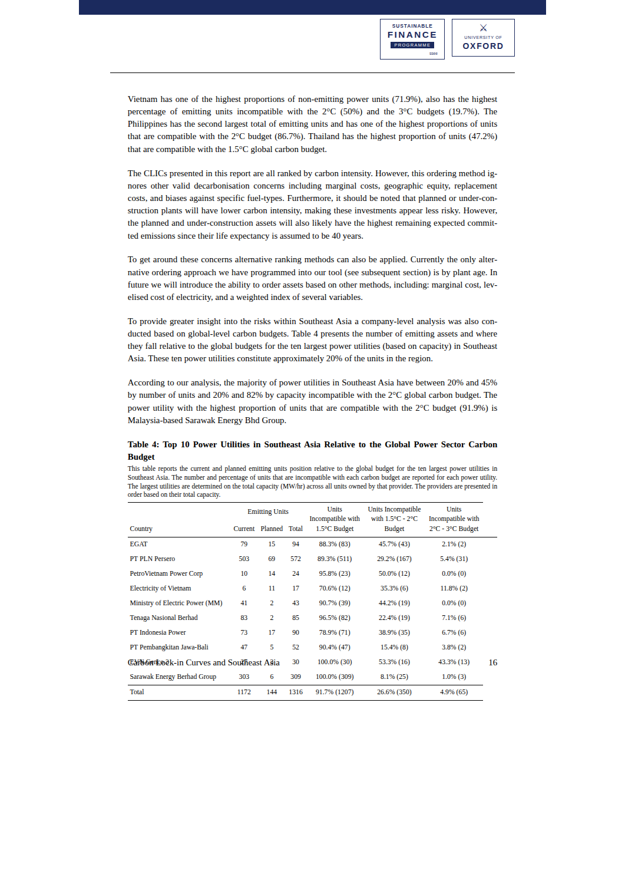SUSTAINABLE
FINANCE
PROGRAMME
ssee
⚔
UNIVERSITY OF
OXFORD
Vietnam has one of the highest proportions of non-emitting power units (71.9%), also has the highest percentage of emitting units incompatible with the 2°C (50%) and the 3°C budgets (19.7%). The Philippines has the second largest total of emitting units and has one of the highest proportions of units that are compatible with the 2°C budget (86.7%). Thailand has the highest proportion of units (47.2%) that are compatible with the 1.5°C global carbon budget.
The CLICs presented in this report are all ranked by carbon intensity. However, this ordering method ignores other valid decarbonisation concerns including marginal costs, geographic equity, replacement costs, and biases against specific fuel-types. Furthermore, it should be noted that planned or under-construction plants will have lower carbon intensity, making these investments appear less risky. However, the planned and under-construction assets will also likely have the highest remaining expected committed emissions since their life expectancy is assumed to be 40 years.
To get around these concerns alternative ranking methods can also be applied. Currently the only alternative ordering approach we have programmed into our tool (see subsequent section) is by plant age. In future we will introduce the ability to order assets based on other methods, including: marginal cost, levelised cost of electricity, and a weighted index of several variables.
To provide greater insight into the risks within Southeast Asia a company-level analysis was also conducted based on global-level carbon budgets. Table 4 presents the number of emitting assets and where they fall relative to the global budgets for the ten largest power utilities (based on capacity) in Southeast Asia. These ten power utilities constitute approximately 20% of the units in the region.
According to our analysis, the majority of power utilities in Southeast Asia have between 20% and 45% by number of units and 20% and 82% by capacity incompatible with the 2°C global carbon budget. The power utility with the highest proportion of units that are compatible with the 2°C budget (91.9%) is Malaysia-based Sarawak Energy Bhd Group.
Table 4: Top 10 Power Utilities in Southeast Asia Relative to the Global Power Sector Carbon Budget
This table reports the current and planned emitting units position relative to the global budget for the ten largest power utilities in Southeast Asia. The number and percentage of units that are incompatible with each carbon budget are reported for each power utility. The largest utilities are determined on the total capacity (MW/hr) across all units owned by that provider. The providers are presented in order based on their total capacity.
| | Emitting Units | Units Incompatible with 1.5°C Budget | Units Incompatible with 1.5°C - 2°C Budget | Units Incompatible with 2°C - 3°C Budget |
| --- | --- | --- | --- | --- |
| Country | Current | Planned | Total | | | |
| EGAT | 79 | 15 | 94 | 88.3% (83) | 45.7% (43) | 2.1% (2) |
| PT PLN Persero | 503 | 69 | 572 | 89.3% (511) | 29.2% (167) | 5.4% (31) |
| PetroVietnam Power Corp | 10 | 14 | 24 | 95.8% (23) | 50.0% (12) | 0.0% (0) |
| Electricity of Vietnam | 6 | 11 | 17 | 70.6% (12) | 35.3% (6) | 11.8% (2) |
| Ministry of Electric Power (MM) | 41 | 2 | 43 | 90.7% (39) | 44.2% (19) | 0.0% (0) |
| Tenaga Nasional Berhad | 83 | 2 | 85 | 96.5% (82) | 22.4% (19) | 7.1% (6) |
| PT Indonesia Power | 73 | 17 | 90 | 78.9% (71) | 38.9% (35) | 6.7% (6) |
| PT Pembangkitan Jawa-Bali | 47 | 5 | 52 | 90.4% (47) | 15.4% (8) | 3.8% (2) |
| EVN Genco 3 | 27 | 3 | 30 | 100.0% (30) | 53.3% (16) | 43.3% (13) |
| Sarawak Energy Berhad Group | 303 | 6 | 309 | 100.0% (309) | 8.1% (25) | 1.0% (3) |
| Total | 1172 | 144 | 1316 | 91.7% (1207) | 26.6% (350) | 4.9% (65) |
Carbon Lock-in Curves and Southeast Asia
16